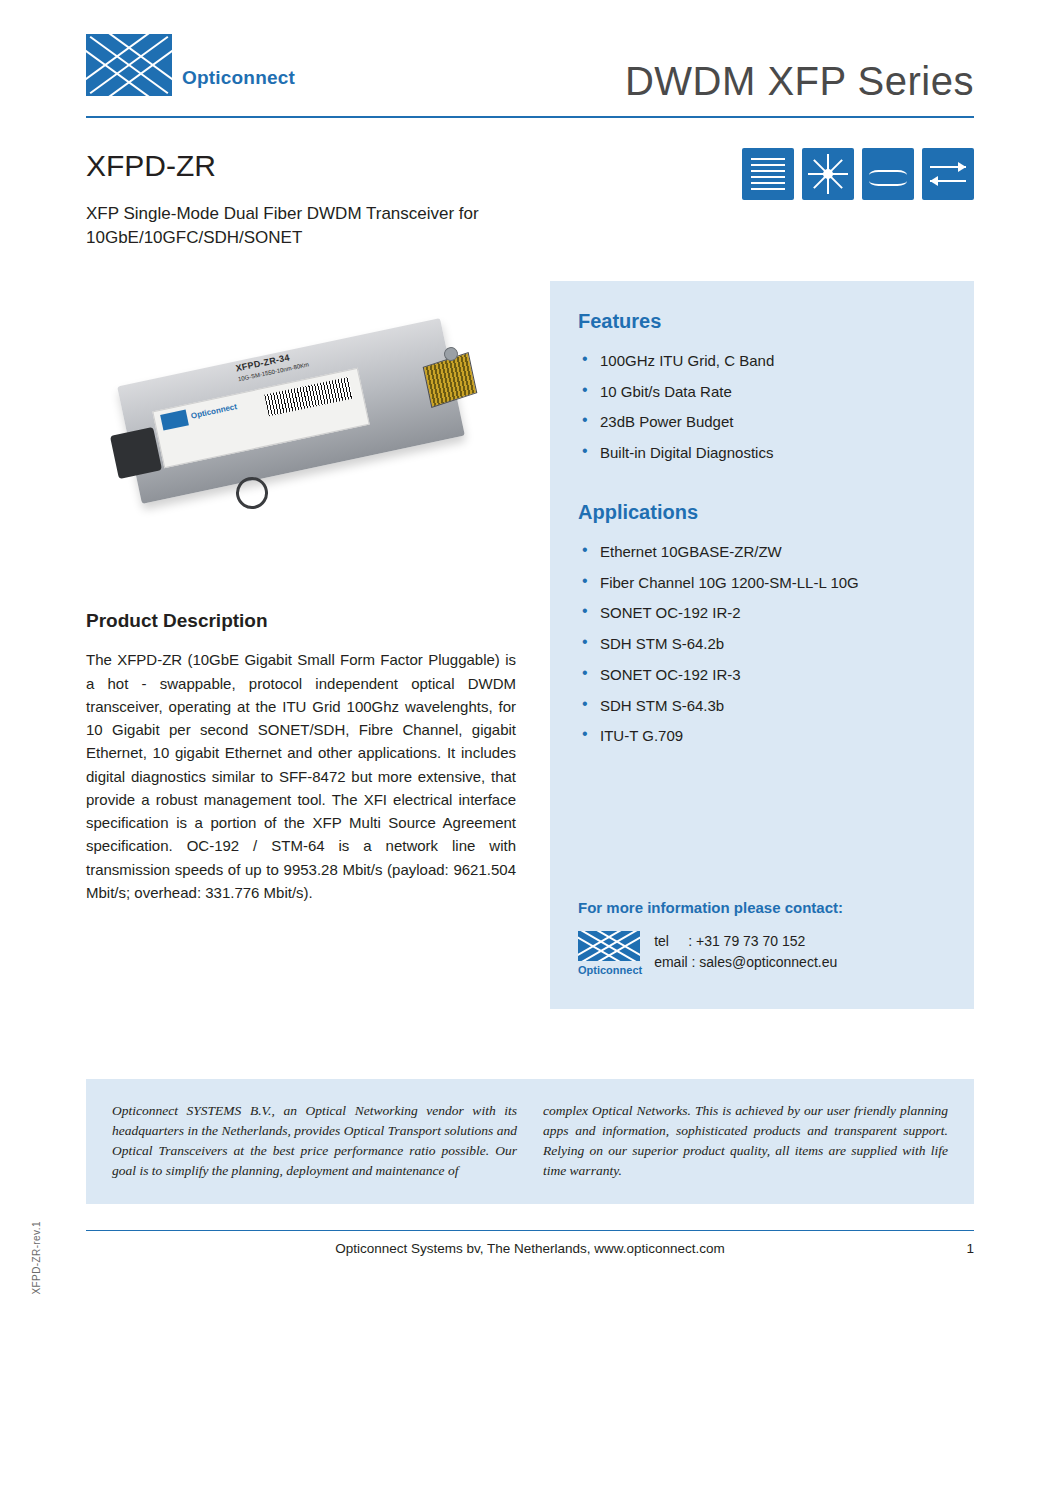Opticonnect
DWDM XFP Series
XFPD-ZR
XFP Single-Mode Dual Fiber DWDM Transceiver for 10GbE/10GFC/SDH/SONET
XFPD-ZR-3410G-SM-1550-10nm-80Km
Opticonnect
Product Description
The XFPD-ZR (10GbE Gigabit Small Form Factor Pluggable) is a hot - swappable, protocol independent optical DWDM transceiver, operating at the ITU Grid 100Ghz wavelenghts, for 10 Gigabit per second SONET/SDH, Fibre Channel, gigabit Ethernet, 10 gigabit Ethernet and other applications. It includes digital diagnostics similar to SFF-8472 but more extensive, that provide a robust management tool. The XFI electrical interface specification is a portion of the XFP Multi Source Agreement specification. OC-192 / STM-64 is a network line with transmission speeds of up to 9953.28 Mbit/s (payload: 9621.504 Mbit/s; overhead: 331.776 Mbit/s).
Features
100GHz ITU Grid, C Band
10 Gbit/s Data Rate
23dB Power Budget
Built-in Digital Diagnostics
Applications
Ethernet 10GBASE-ZR/ZW
Fiber Channel 10G 1200-SM-LL-L 10G
SONET OC-192 IR-2
SDH STM S-64.2b
SONET OC-192 IR-3
SDH STM S-64.3b
ITU-T G.709
For more information please contact:
Opticonnect
tel: +31 79 73 70 152
email : sales@opticonnect.eu
Opticonnect SYSTEMS B.V., an Optical Networking vendor with its headquarters in the Netherlands, provides Optical Transport solutions and Optical Transceivers at the best price performance ratio possible. Our goal is to simplify the planning, deployment and maintenance of
complex Optical Networks. This is achieved by our user friendly planning apps and information, sophisticated products and transparent support. Relying on our superior product quality, all items are supplied with life time warranty.
XFPD-ZR-rev.1
Opticonnect Systems bv, The Netherlands, www.opticonnect.com
1